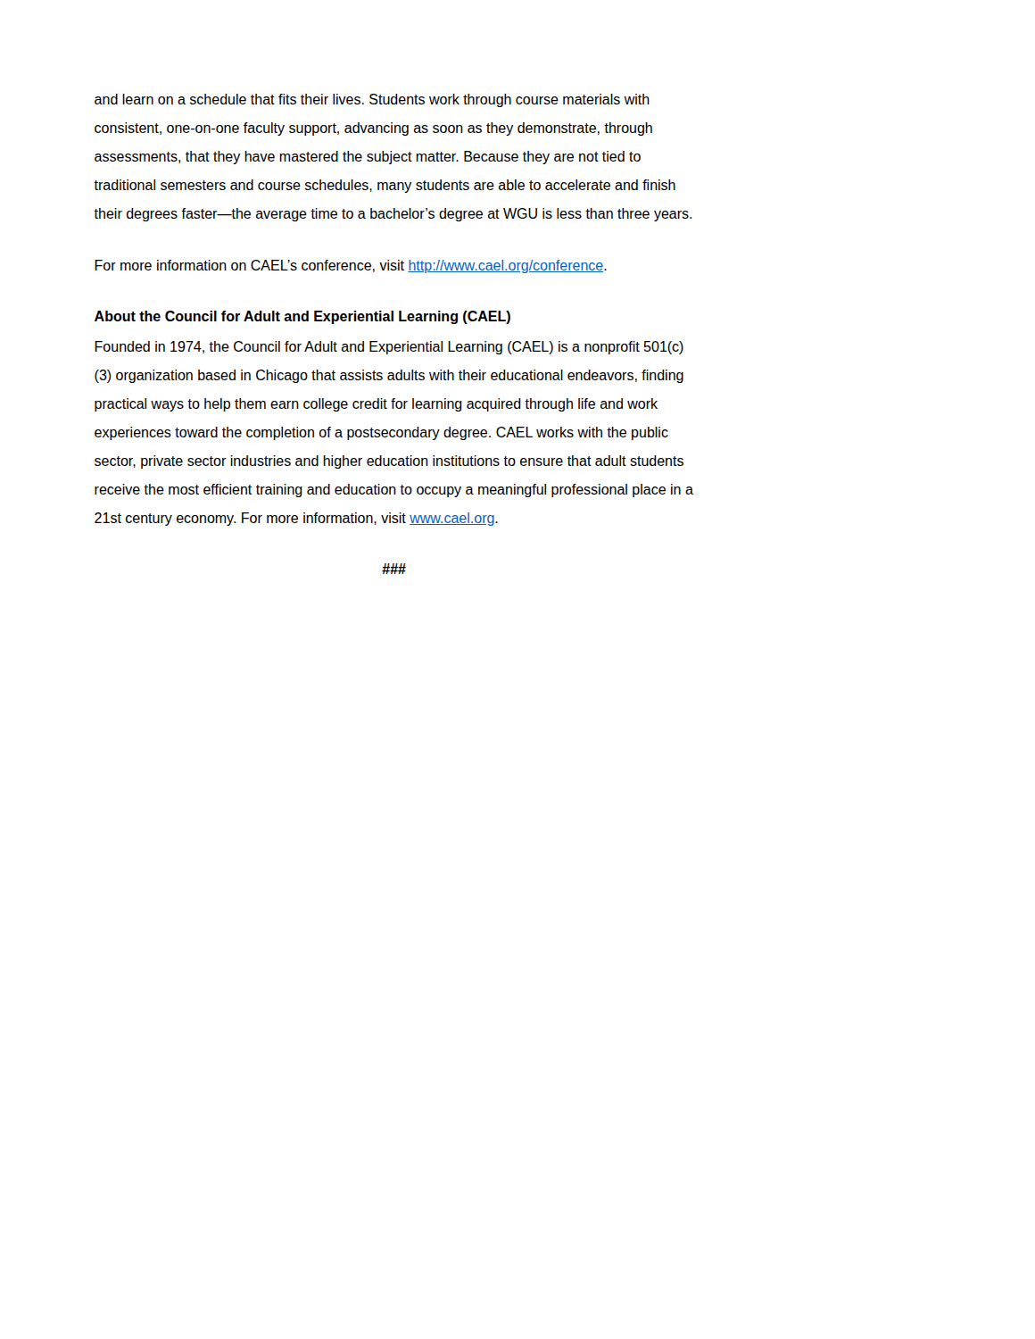and learn on a schedule that fits their lives. Students work through course materials with consistent, one-on-one faculty support, advancing as soon as they demonstrate, through assessments, that they have mastered the subject matter. Because they are not tied to traditional semesters and course schedules, many students are able to accelerate and finish their degrees faster—the average time to a bachelor’s degree at WGU is less than three years.
For more information on CAEL’s conference, visit http://www.cael.org/conference.
About the Council for Adult and Experiential Learning (CAEL)
Founded in 1974, the Council for Adult and Experiential Learning (CAEL) is a nonprofit 501(c)(3) organization based in Chicago that assists adults with their educational endeavors, finding practical ways to help them earn college credit for learning acquired through life and work experiences toward the completion of a postsecondary degree. CAEL works with the public sector, private sector industries and higher education institutions to ensure that adult students receive the most efficient training and education to occupy a meaningful professional place in a 21st century economy. For more information, visit www.cael.org.
###